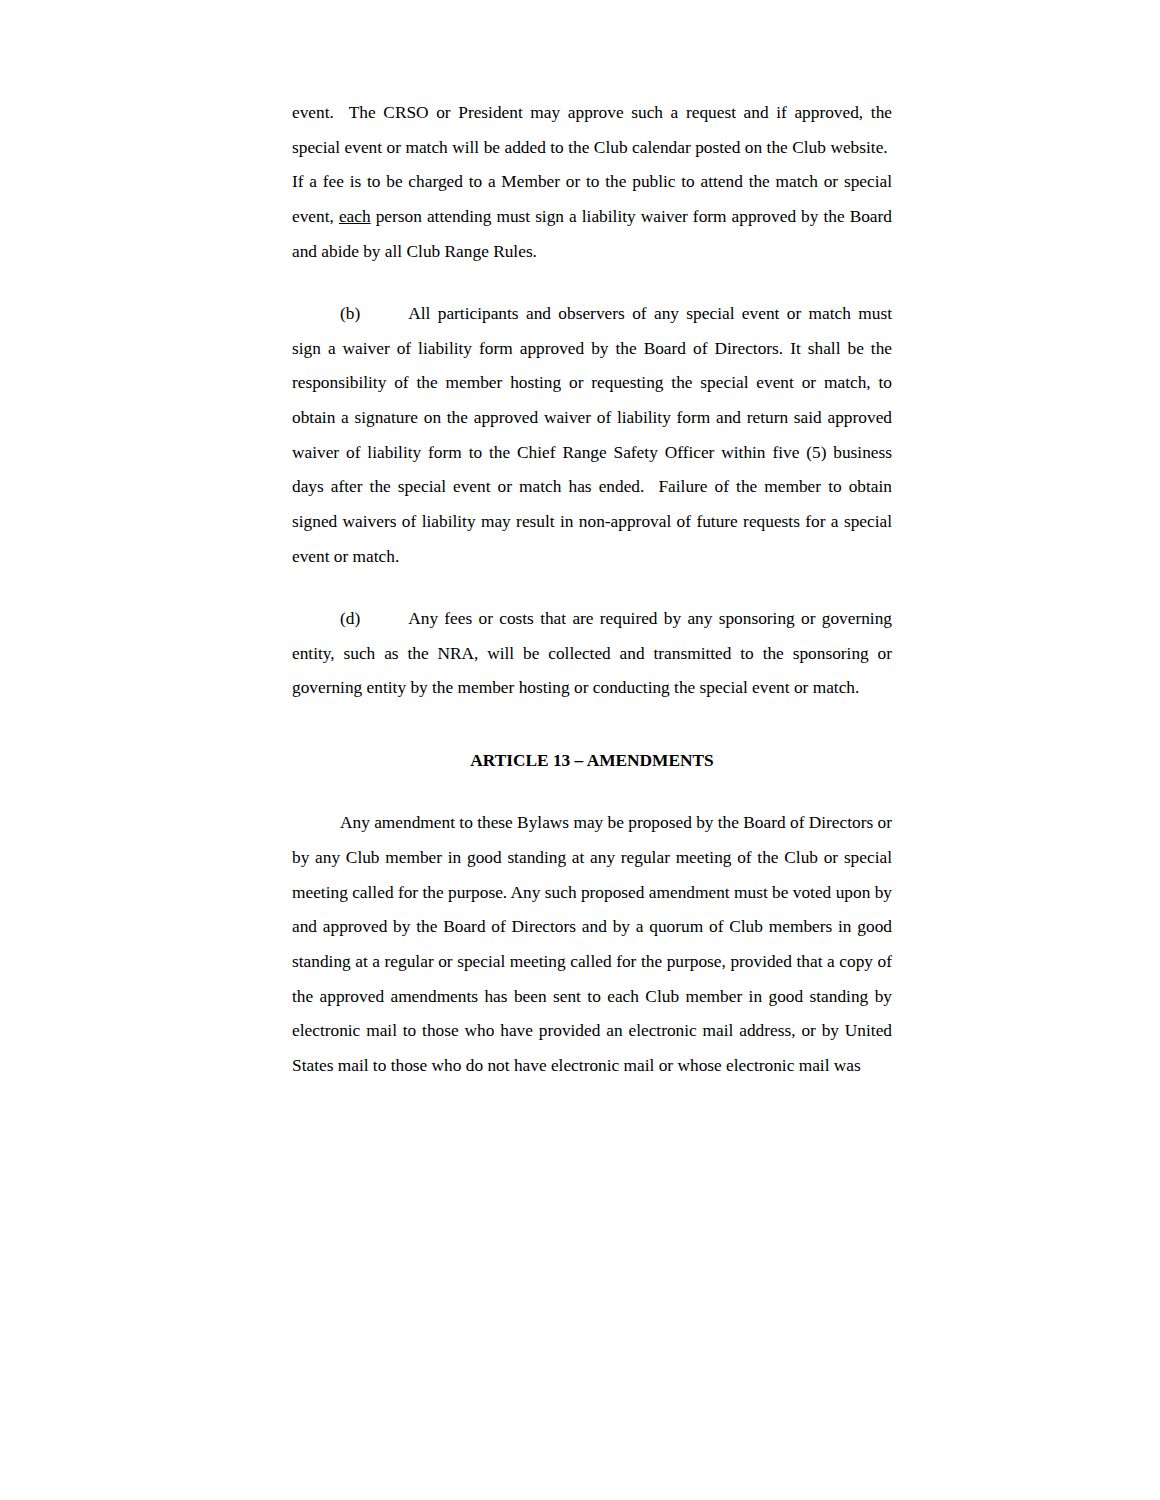event. The CRSO or President may approve such a request and if approved, the special event or match will be added to the Club calendar posted on the Club website. If a fee is to be charged to a Member or to the public to attend the match or special event, each person attending must sign a liability waiver form approved by the Board and abide by all Club Range Rules.
(b) All participants and observers of any special event or match must sign a waiver of liability form approved by the Board of Directors. It shall be the responsibility of the member hosting or requesting the special event or match, to obtain a signature on the approved waiver of liability form and return said approved waiver of liability form to the Chief Range Safety Officer within five (5) business days after the special event or match has ended. Failure of the member to obtain signed waivers of liability may result in non-approval of future requests for a special event or match.
(d) Any fees or costs that are required by any sponsoring or governing entity, such as the NRA, will be collected and transmitted to the sponsoring or governing entity by the member hosting or conducting the special event or match.
ARTICLE 13 – AMENDMENTS
Any amendment to these Bylaws may be proposed by the Board of Directors or by any Club member in good standing at any regular meeting of the Club or special meeting called for the purpose. Any such proposed amendment must be voted upon by and approved by the Board of Directors and by a quorum of Club members in good standing at a regular or special meeting called for the purpose, provided that a copy of the approved amendments has been sent to each Club member in good standing by electronic mail to those who have provided an electronic mail address, or by United States mail to those who do not have electronic mail or whose electronic mail was